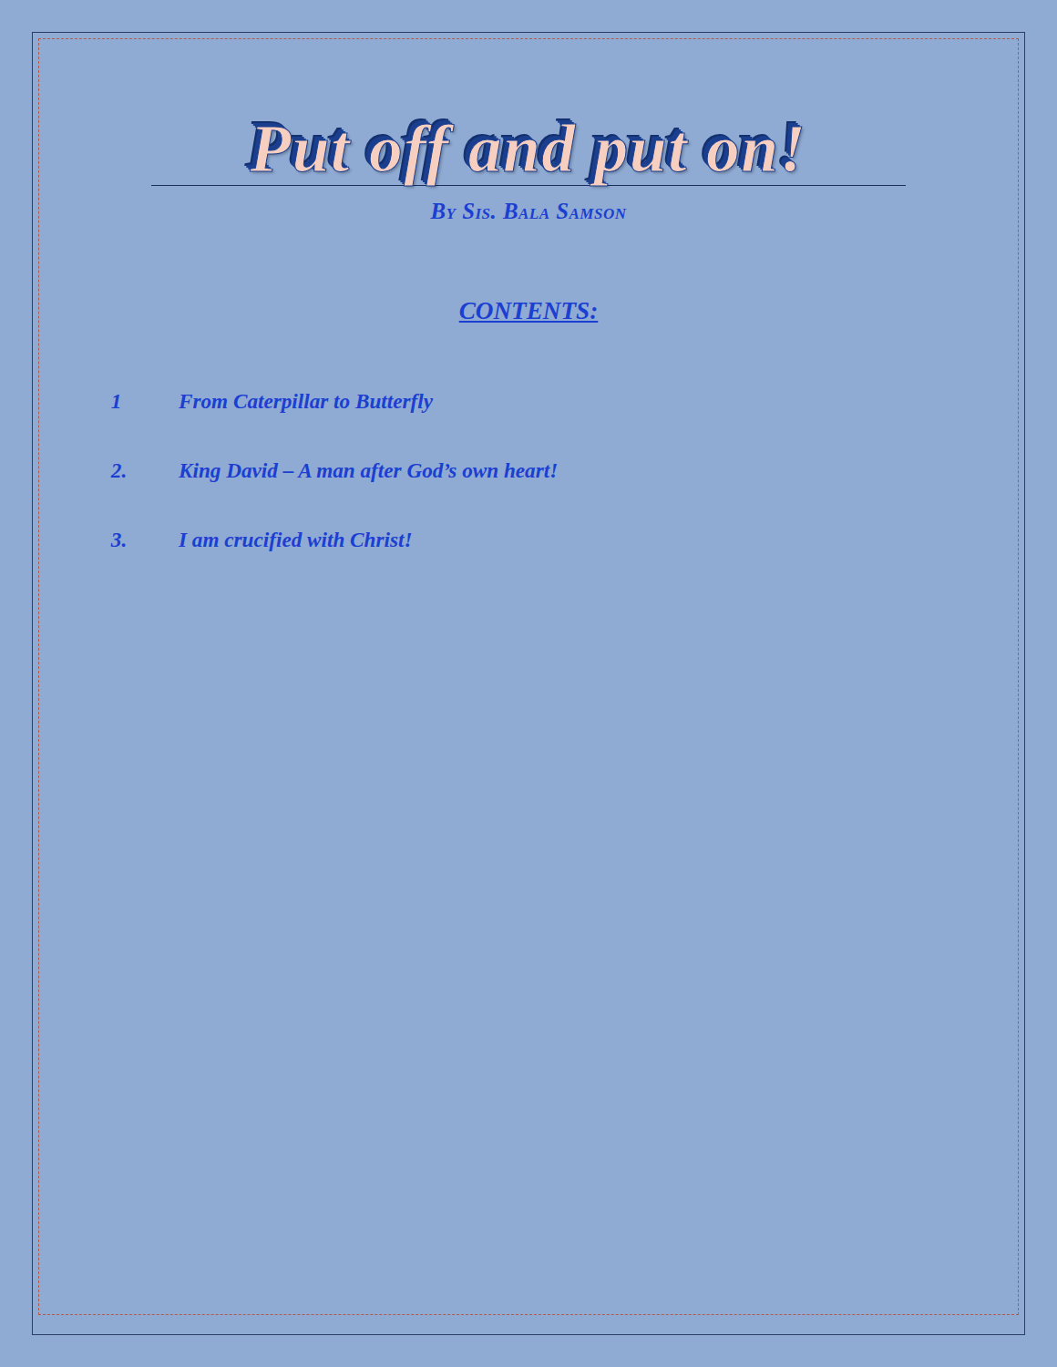Put off and put on!
By Sis. Bala Samson
CONTENTS:
1 From Caterpillar to Butterfly
2. King David – A man after God’s own heart!
3. I am crucified with Christ!